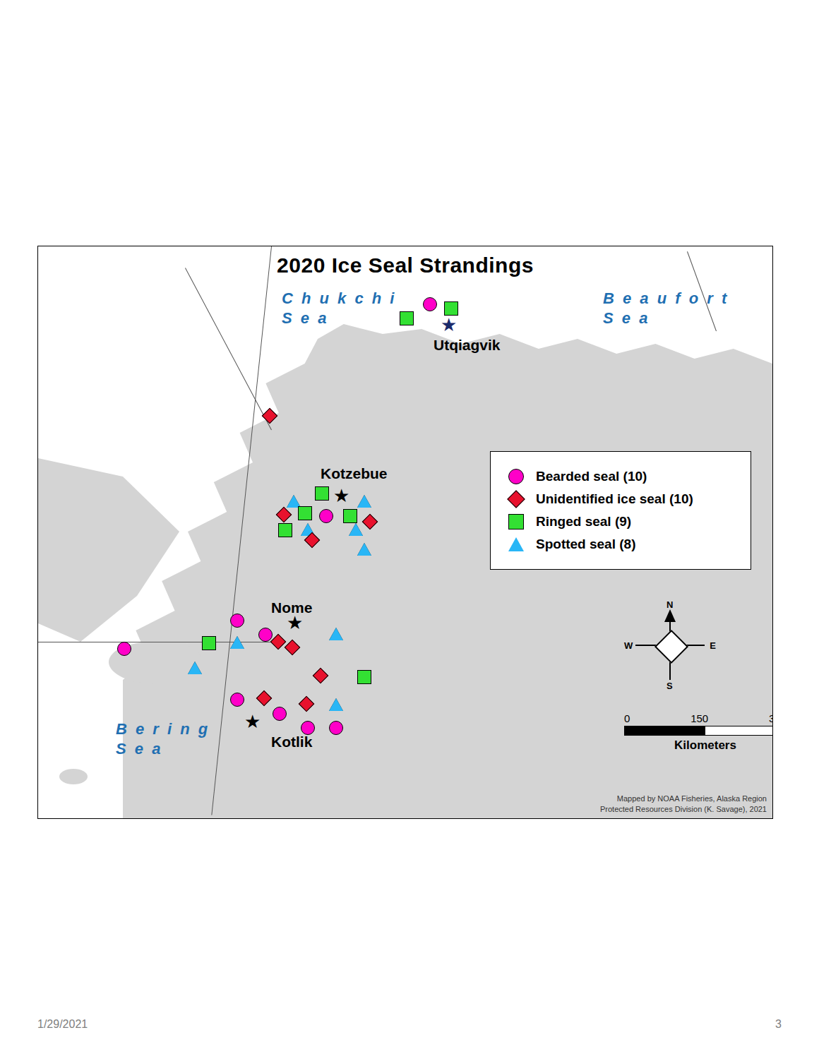2020 Ice Seal Strandings
C h u k c h i
S e a
B e a u f o r t
S e a
B e r i n g
S e a
Utqiagvik
Kotzebue
Nome
Kotlik
★
★
★
★
Bearded seal (10)
Unidentified ice seal (10)
Ringed seal (9)
Spotted seal (8)
N
S
W
E
0 150 300
Kilometers
Mapped by NOAA Fisheries, Alaska Region
Protected Resources Division (K. Savage), 2021
1/29/2021
3